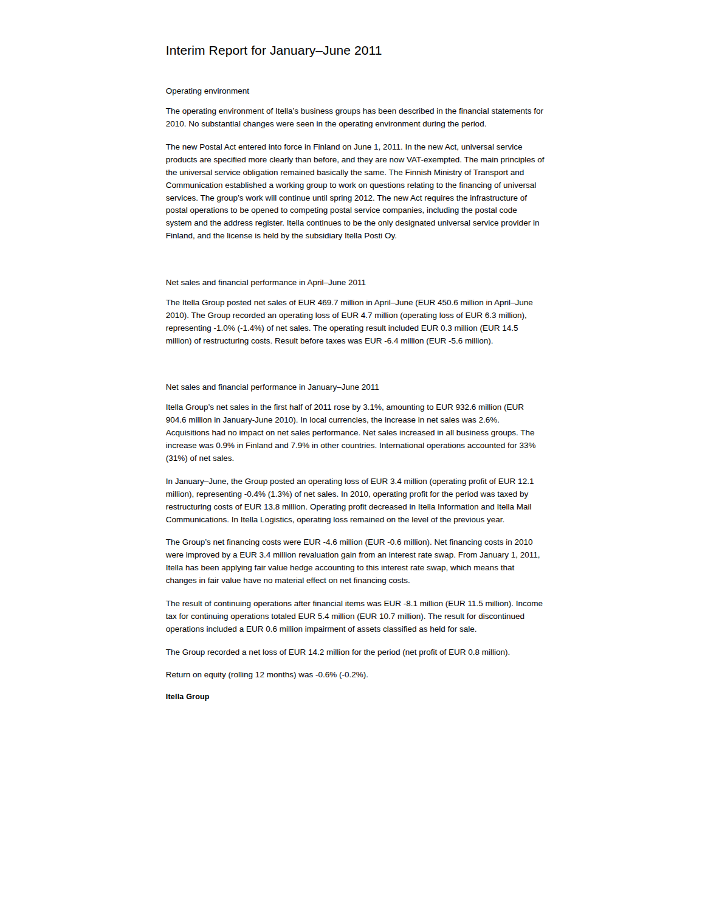Interim Report for January–June 2011
Operating environment
The operating environment of Itella’s business groups has been described in the financial statements for 2010. No substantial changes were seen in the operating environment during the period.
The new Postal Act entered into force in Finland on June 1, 2011. In the new Act, universal service products are specified more clearly than before, and they are now VAT-exempted. The main principles of the universal service obligation remained basically the same. The Finnish Ministry of Transport and Communication established a working group to work on questions relating to the financing of universal services. The group’s work will continue until spring 2012. The new Act requires the infrastructure of postal operations to be opened to competing postal service companies, including the postal code system and the address register. Itella continues to be the only designated universal service provider in Finland, and the license is held by the subsidiary Itella Posti Oy.
Net sales and financial performance in April–June 2011
The Itella Group posted net sales of EUR 469.7 million in April–June (EUR 450.6 million in April–June 2010). The Group recorded an operating loss of EUR 4.7 million (operating loss of EUR 6.3 million), representing -1.0% (-1.4%) of net sales. The operating result included EUR 0.3 million (EUR 14.5 million) of restructuring costs. Result before taxes was EUR -6.4 million (EUR -5.6 million).
Net sales and financial performance in January–June 2011
Itella Group’s net sales in the first half of 2011 rose by 3.1%, amounting to EUR 932.6 million (EUR 904.6 million in January-June 2010). In local currencies, the increase in net sales was 2.6%. Acquisitions had no impact on net sales performance. Net sales increased in all business groups. The increase was 0.9% in Finland and 7.9% in other countries. International operations accounted for 33% (31%) of net sales.
In January–June, the Group posted an operating loss of EUR 3.4 million (operating profit of EUR 12.1 million), representing -0.4% (1.3%) of net sales. In 2010, operating profit for the period was taxed by restructuring costs of EUR 13.8 million. Operating profit decreased in Itella Information and Itella Mail Communications. In Itella Logistics, operating loss remained on the level of the previous year.
The Group’s net financing costs were EUR -4.6 million (EUR -0.6 million). Net financing costs in 2010 were improved by a EUR 3.4 million revaluation gain from an interest rate swap. From January 1, 2011, Itella has been applying fair value hedge accounting to this interest rate swap, which means that changes in fair value have no material effect on net financing costs.
The result of continuing operations after financial items was EUR -8.1 million (EUR 11.5 million). Income tax for continuing operations totaled EUR 5.4 million (EUR 10.7 million). The result for discontinued operations included a EUR 0.6 million impairment of assets classified as held for sale.
The Group recorded a net loss of EUR 14.2 million for the period (net profit of EUR 0.8 million).
Return on equity (rolling 12 months) was -0.6% (-0.2%).
Itella Group